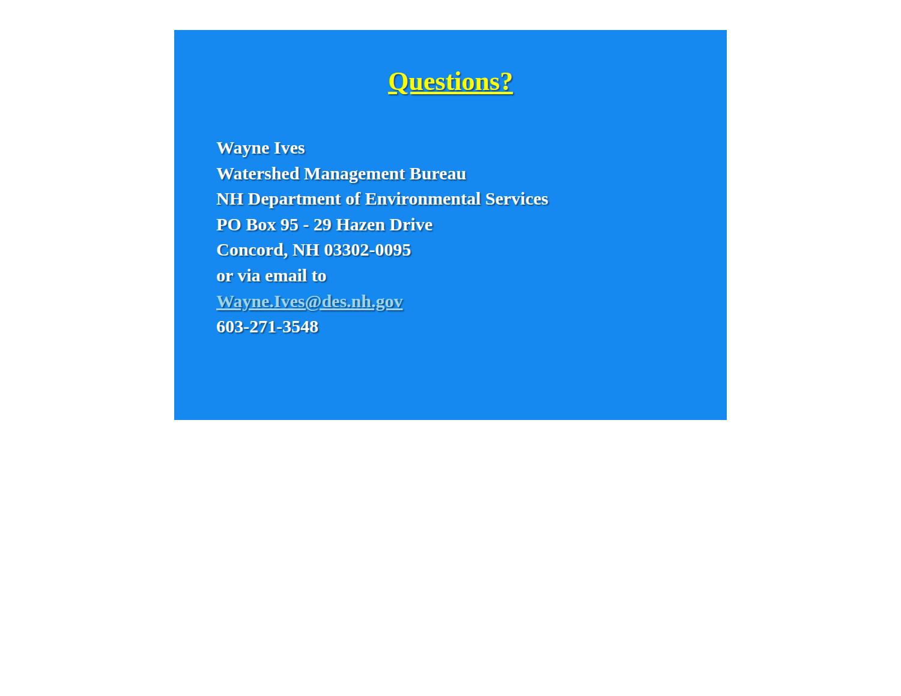Questions?
Wayne Ives
Watershed Management Bureau
NH Department of Environmental Services
PO Box 95 - 29 Hazen Drive
Concord, NH 03302-0095
or via email to
Wayne.Ives@des.nh.gov
603-271-3548